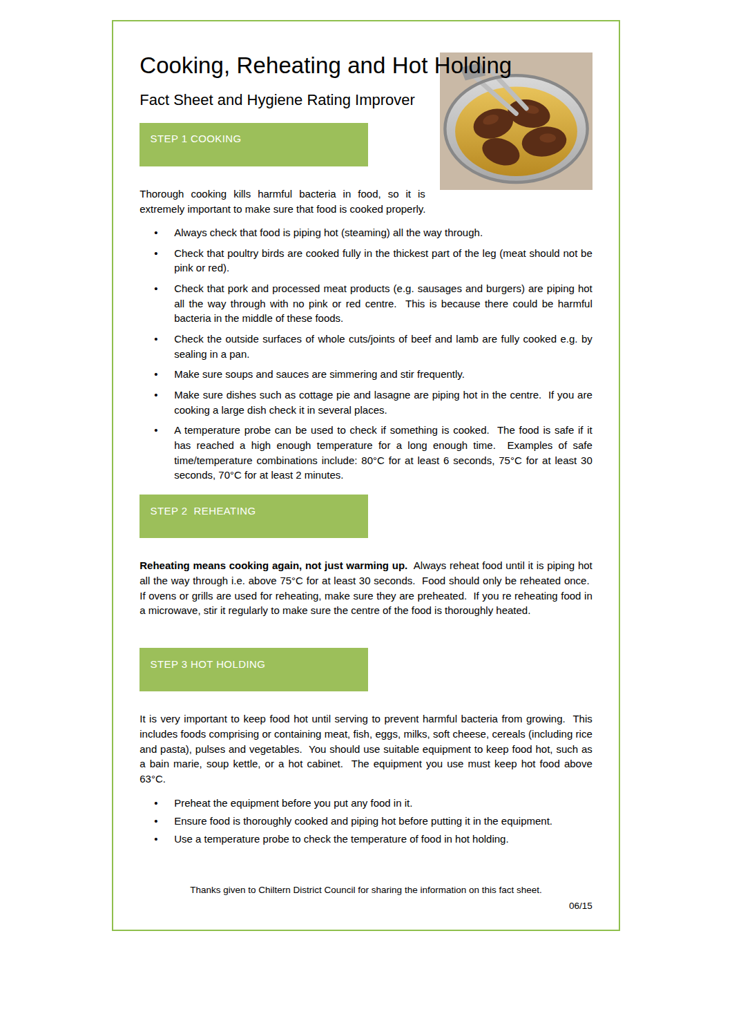Cooking, Reheating and Hot Holding
Fact Sheet and Hygiene Rating Improver
STEP 1 COOKING
Thorough cooking kills harmful bacteria in food, so it is extremely important to make sure that food is cooked properly.
Always check that food is piping hot (steaming) all the way through.
Check that poultry birds are cooked fully in the thickest part of the leg (meat should not be pink or red).
Check that pork and processed meat products (e.g. sausages and burgers) are piping hot all the way through with no pink or red centre. This is because there could be harmful bacteria in the middle of these foods.
Check the outside surfaces of whole cuts/joints of beef and lamb are fully cooked e.g. by sealing in a pan.
Make sure soups and sauces are simmering and stir frequently.
Make sure dishes such as cottage pie and lasagne are piping hot in the centre. If you are cooking a large dish check it in several places.
A temperature probe can be used to check if something is cooked. The food is safe if it has reached a high enough temperature for a long enough time. Examples of safe time/temperature combinations include: 80°C for at least 6 seconds, 75°C for at least 30 seconds, 70°C for at least 2 minutes.
STEP 2 REHEATING
Reheating means cooking again, not just warming up. Always reheat food until it is piping hot all the way through i.e. above 75°C for at least 30 seconds. Food should only be reheated once. If ovens or grills are used for reheating, make sure they are preheated. If you re reheating food in a microwave, stir it regularly to make sure the centre of the food is thoroughly heated.
STEP 3 HOT HOLDING
It is very important to keep food hot until serving to prevent harmful bacteria from growing. This includes foods comprising or containing meat, fish, eggs, milks, soft cheese, cereals (including rice and pasta), pulses and vegetables. You should use suitable equipment to keep food hot, such as a bain marie, soup kettle, or a hot cabinet. The equipment you use must keep hot food above 63°C.
Preheat the equipment before you put any food in it.
Ensure food is thoroughly cooked and piping hot before putting it in the equipment.
Use a temperature probe to check the temperature of food in hot holding.
Thanks given to Chiltern District Council for sharing the information on this fact sheet.
06/15